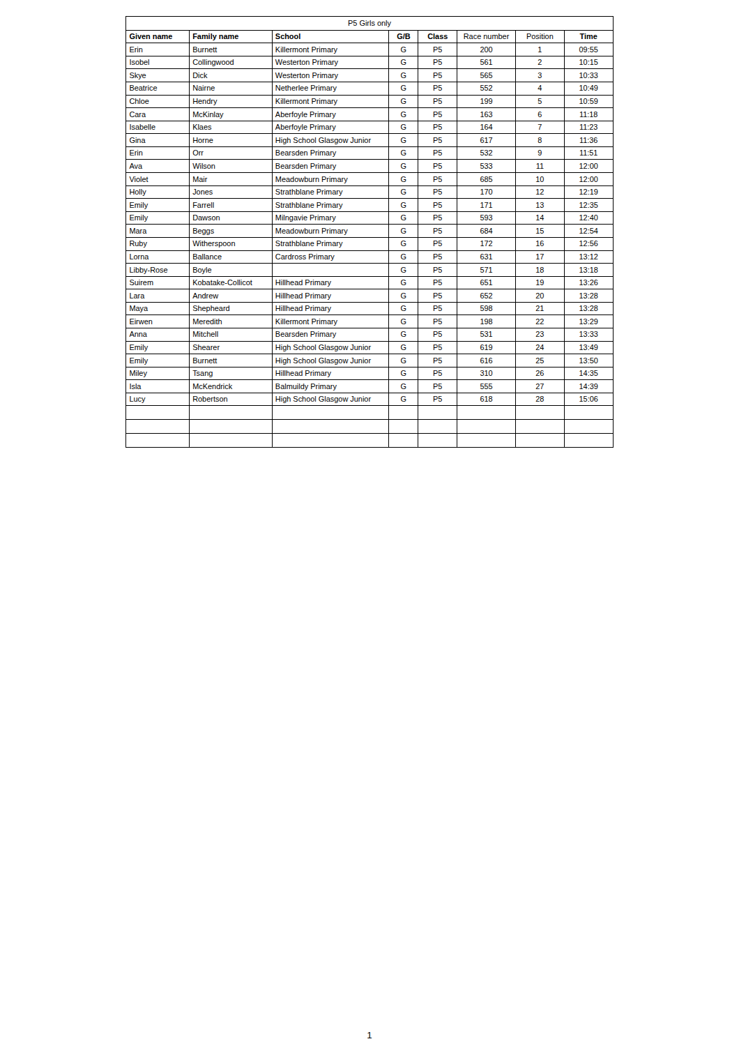P5 Girls only
| Given name | Family name | School | G/B | Class | Race number | Position | Time |
| --- | --- | --- | --- | --- | --- | --- | --- |
| Erin | Burnett | Killermont Primary | G | P5 | 200 | 1 | 09:55 |
| Isobel | Collingwood | Westerton Primary | G | P5 | 561 | 2 | 10:15 |
| Skye | Dick | Westerton Primary | G | P5 | 565 | 3 | 10:33 |
| Beatrice | Nairne | Netherlee Primary | G | P5 | 552 | 4 | 10:49 |
| Chloe | Hendry | Killermont Primary | G | P5 | 199 | 5 | 10:59 |
| Cara | McKinlay | Aberfoyle Primary | G | P5 | 163 | 6 | 11:18 |
| Isabelle | Klaes | Aberfoyle Primary | G | P5 | 164 | 7 | 11:23 |
| Gina | Horne | High School Glasgow Junior | G | P5 | 617 | 8 | 11:36 |
| Erin | Orr | Bearsden Primary | G | P5 | 532 | 9 | 11:51 |
| Ava | Wilson | Bearsden Primary | G | P5 | 533 | 11 | 12:00 |
| Violet | Mair | Meadowburn Primary | G | P5 | 685 | 10 | 12:00 |
| Holly | Jones | Strathblane Primary | G | P5 | 170 | 12 | 12:19 |
| Emily | Farrell | Strathblane Primary | G | P5 | 171 | 13 | 12:35 |
| Emily | Dawson | Milngavie Primary | G | P5 | 593 | 14 | 12:40 |
| Mara | Beggs | Meadowburn Primary | G | P5 | 684 | 15 | 12:54 |
| Ruby | Witherspoon | Strathblane Primary | G | P5 | 172 | 16 | 12:56 |
| Lorna | Ballance | Cardross Primary | G | P5 | 631 | 17 | 13:12 |
| Libby-Rose | Boyle | | G | P5 | 571 | 18 | 13:18 |
| Suirem | Kobatake-Collicot | Hillhead Primary | G | P5 | 651 | 19 | 13:26 |
| Lara | Andrew | Hillhead Primary | G | P5 | 652 | 20 | 13:28 |
| Maya | Shepheard | Hillhead Primary | G | P5 | 598 | 21 | 13:28 |
| Eirwen | Meredith | Killermont Primary | G | P5 | 198 | 22 | 13:29 |
| Anna | Mitchell | Bearsden Primary | G | P5 | 531 | 23 | 13:33 |
| Emily | Shearer | High School Glasgow Junior | G | P5 | 619 | 24 | 13:49 |
| Emily | Burnett | High School Glasgow Junior | G | P5 | 616 | 25 | 13:50 |
| Miley | Tsang | Hillhead Primary | G | P5 | 310 | 26 | 14:35 |
| Isla | McKendrick | Balmuildy Primary | G | P5 | 555 | 27 | 14:39 |
| Lucy | Robertson | High School Glasgow Junior | G | P5 | 618 | 28 | 15:06 |
1